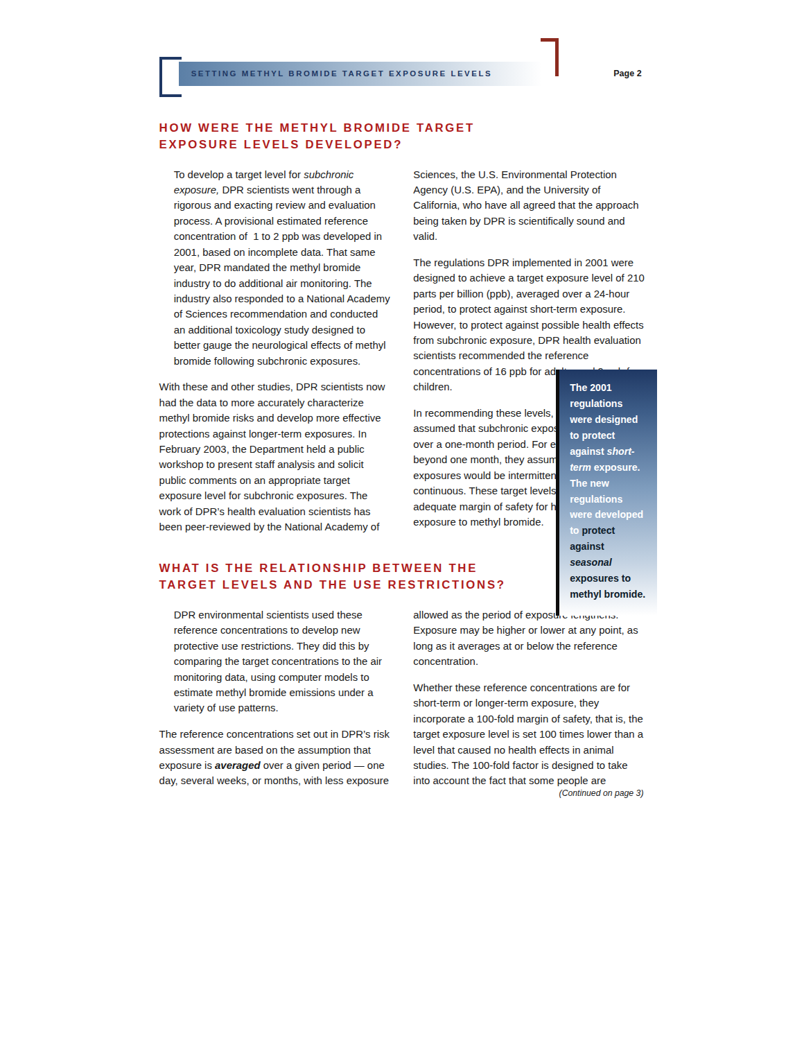SETTING METHYL BROMIDE TARGET EXPOSURE LEVELS
Page 2
How were the methyl bromide target
exposure levels developed?
To develop a target level for subchronic exposure, DPR scientists went through a rigorous and exacting review and evaluation process. A provisional estimated reference concentration of 1 to 2 ppb was developed in 2001, based on incomplete data. That same year, DPR mandated the methyl bromide industry to do additional air monitoring. The industry also responded to a National Academy of Sciences recommendation and conducted an additional toxicology study designed to better gauge the neurological effects of methyl bromide following subchronic exposures.
With these and other studies, DPR scientists now had the data to more accurately characterize methyl bromide risks and develop more effective protections against longer-term exposures. In February 2003, the Department held a public workshop to present staff analysis and solicit public comments on an appropriate target exposure level for subchronic exposures. The work of DPR’s health evaluation scientists has been peer-reviewed by the National Academy of Sciences, the U.S. Environmental Protection Agency (U.S. EPA), and the University of California, who have all agreed that the approach being taken by DPR is scientifically sound and valid.
The regulations DPR implemented in 2001 were designed to achieve a target exposure level of 210 parts per billion (ppb), averaged over a 24-hour period, to protect against short-term exposure. However, to protect against possible health effects from subchronic exposure, DPR health evaluation scientists recommended the reference concentrations of 16 ppb for adults, and 9 ppb for children.
In recommending these levels, our scientists assumed that subchronic exposure is continuous over a one-month period. For exposure periods beyond one month, they assumed that the exposures would be intermittent rather than continuous. These target levels provide an adequate margin of safety for human subchronic exposure to methyl bromide.
What is the relationship between the
target levels and the use restrictions?
DPR environmental scientists used these reference concentrations to develop new protective use restrictions. They did this by comparing the target concentrations to the air monitoring data, using computer models to estimate methyl bromide emissions under a variety of use patterns.
The reference concentrations set out in DPR’s risk assessment are based on the assumption that exposure is averaged over a given period — one day, several weeks, or months, with less exposure allowed as the period of exposure lengthens. Exposure may be higher or lower at any point, as long as it averages at or below the reference concentration.
Whether these reference concentrations are for short-term or longer-term exposure, they incorporate a 100-fold margin of safety, that is, the target exposure level is set 100 times lower than a level that caused no health effects in animal studies. The 100-fold factor is designed to take into account the fact that some people are
The 2001 regulations were designed to protect against short-term exposure. The new regulations were developed to protect against seasonal exposures to methyl bromide.
(Continued on page 3)